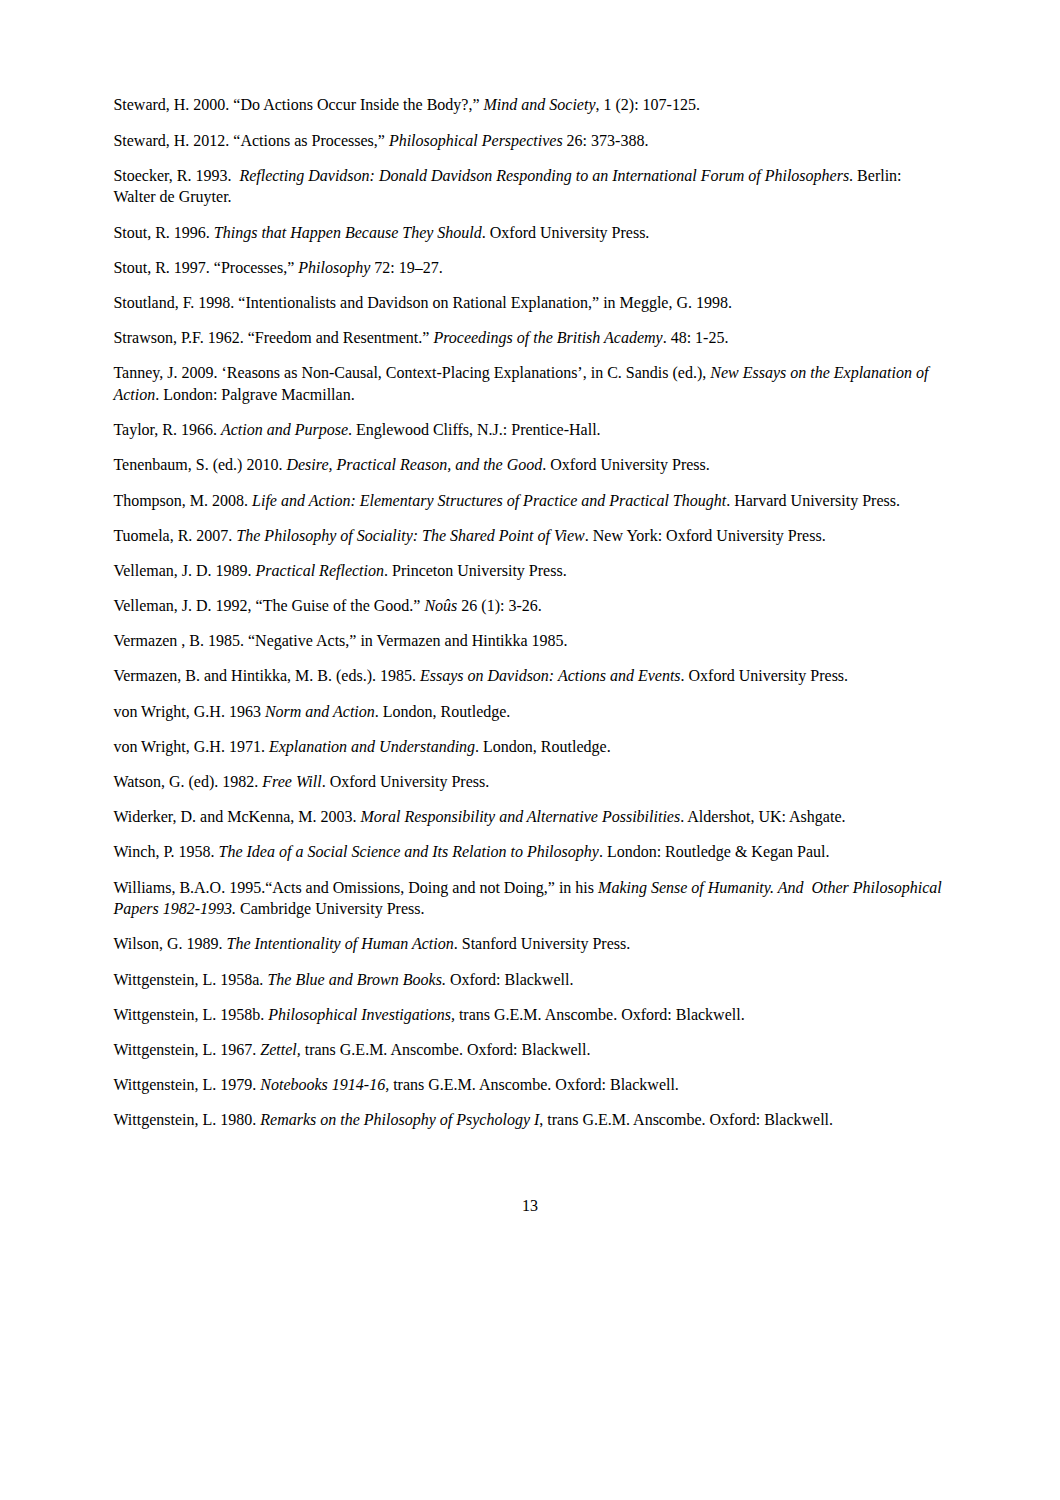Steward, H. 2000. “Do Actions Occur Inside the Body?,” Mind and Society, 1 (2): 107-125.
Steward, H. 2012. “Actions as Processes,” Philosophical Perspectives 26: 373-388.
Stoecker, R. 1993. Reflecting Davidson: Donald Davidson Responding to an International Forum of Philosophers. Berlin: Walter de Gruyter.
Stout, R. 1996. Things that Happen Because They Should. Oxford University Press.
Stout, R. 1997. “Processes,” Philosophy 72: 19–27.
Stoutland, F. 1998. “Intentionalists and Davidson on Rational Explanation,” in Meggle, G. 1998.
Strawson, P.F. 1962. “Freedom and Resentment.” Proceedings of the British Academy. 48: 1-25.
Tanney, J. 2009. ‘Reasons as Non-Causal, Context-Placing Explanations’, in C. Sandis (ed.), New Essays on the Explanation of Action. London: Palgrave Macmillan.
Taylor, R. 1966. Action and Purpose. Englewood Cliffs, N.J.: Prentice-Hall.
Tenenbaum, S. (ed.) 2010. Desire, Practical Reason, and the Good. Oxford University Press.
Thompson, M. 2008. Life and Action: Elementary Structures of Practice and Practical Thought. Harvard University Press.
Tuomela, R. 2007. The Philosophy of Sociality: The Shared Point of View. New York: Oxford University Press.
Velleman, J. D. 1989. Practical Reflection. Princeton University Press.
Velleman, J. D. 1992, “The Guise of the Good.” Noûs 26 (1): 3-26.
Vermazen , B. 1985. “Negative Acts,” in Vermazen and Hintikka 1985.
Vermazen, B. and Hintikka, M. B. (eds.). 1985. Essays on Davidson: Actions and Events. Oxford University Press.
von Wright, G.H. 1963 Norm and Action. London, Routledge.
von Wright, G.H. 1971. Explanation and Understanding. London, Routledge.
Watson, G. (ed). 1982. Free Will. Oxford University Press.
Widerker, D. and McKenna, M. 2003. Moral Responsibility and Alternative Possibilities. Aldershot, UK: Ashgate.
Winch, P. 1958. The Idea of a Social Science and Its Relation to Philosophy. London: Routledge & Kegan Paul.
Williams, B.A.O. 1995.“Acts and Omissions, Doing and not Doing,” in his Making Sense of Humanity. And Other Philosophical Papers 1982-1993. Cambridge University Press.
Wilson, G. 1989. The Intentionality of Human Action. Stanford University Press.
Wittgenstein, L. 1958a. The Blue and Brown Books. Oxford: Blackwell.
Wittgenstein, L. 1958b. Philosophical Investigations, trans G.E.M. Anscombe. Oxford: Blackwell.
Wittgenstein, L. 1967. Zettel, trans G.E.M. Anscombe. Oxford: Blackwell.
Wittgenstein, L. 1979. Notebooks 1914-16, trans G.E.M. Anscombe. Oxford: Blackwell.
Wittgenstein, L. 1980. Remarks on the Philosophy of Psychology I, trans G.E.M. Anscombe. Oxford: Blackwell.
13